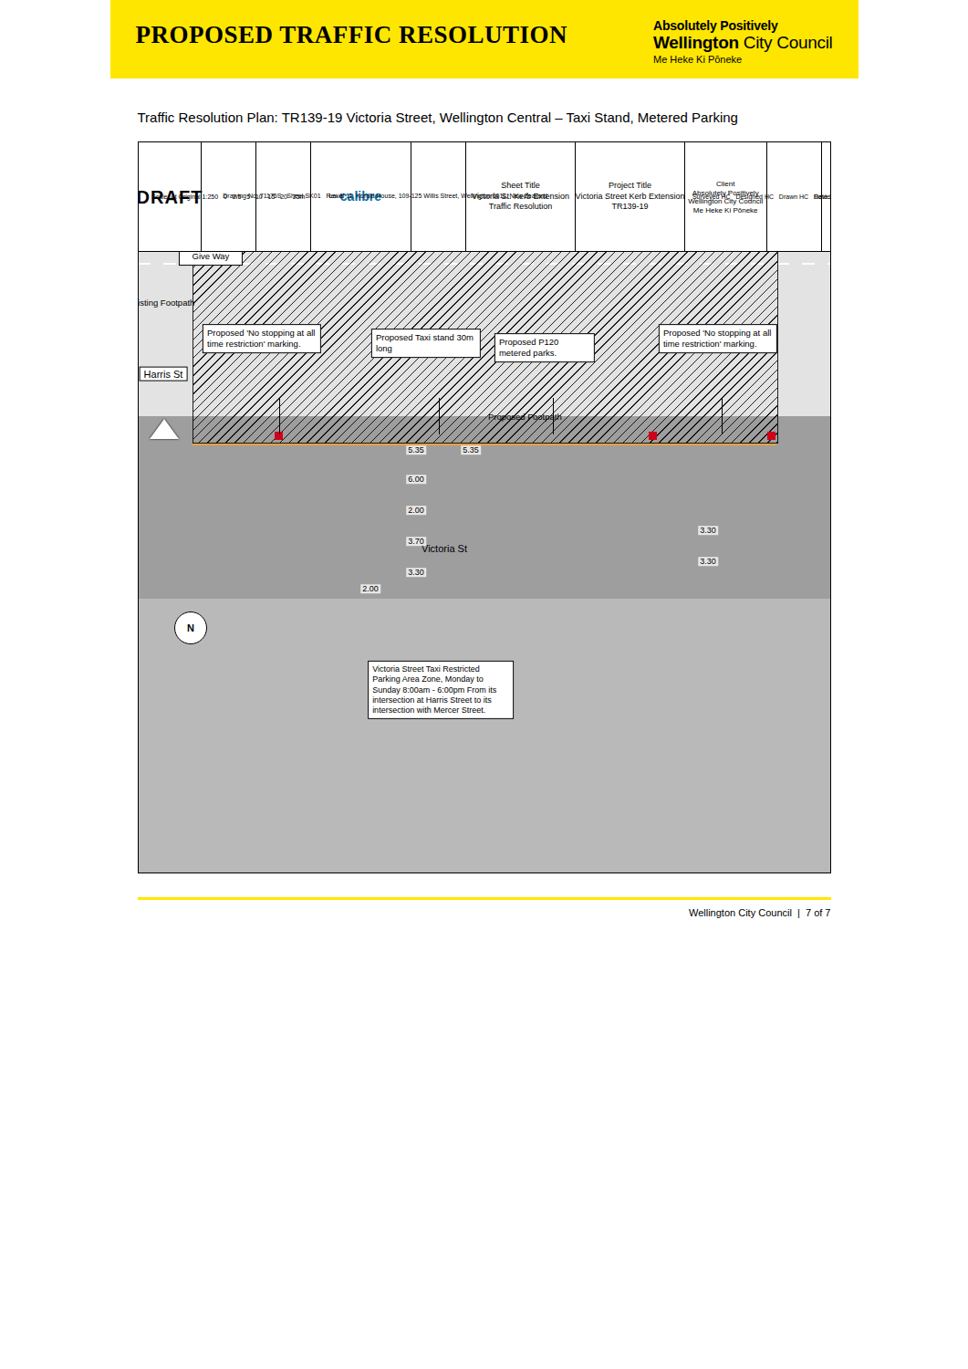PROPOSED TRAFFIC RESOLUTION
Absolutely Positively
Wellington City Council
Me Heke Ki Pōneke
Traffic Resolution Plan: TR139-19 Victoria Street, Wellington Central – Taxi Stand, Metered Parking
Harris St
Victoria St
2.00
3.30
3.70
2.00
6.00
5.35
5.35
3.30
3.30
Existing Footpath
Give Way
Proposed 'No stopping at all time restriction' marking.
Proposed Taxi stand 30m long
Proposed P120 metered parks.
Proposed 'No stopping at all time restriction' marking.
Proposed Footpath
Victoria Street Taxi Restricted Parking Area Zone, Monday to Sunday 8:00am - 6:00pm From its intersection at Harris Street to its intersection with Mercer Street.
DRAFT
Scale: At Original 1:250 0 2.5 5 10 15 20 25m
Drawing No. 71175S Sheet SK01 Rev A
calibre
Level 11, Kordia House, 109-125 Willis Street, Wellington 6011, New Zealand
Sheet Title
Victoria St. Kerb Extension
Traffic Resolution
Project Title
Victoria Street Kerb Extension
TR139-19
Client
Absolutely Positively
Wellington City Council
Me Heke Ki Pōneke
Surveyed HC Designed HC Drawn HC Reviewed SC Approved SC
Date 25/06/2019 Rev A
Wellington City Council | 7 of 7